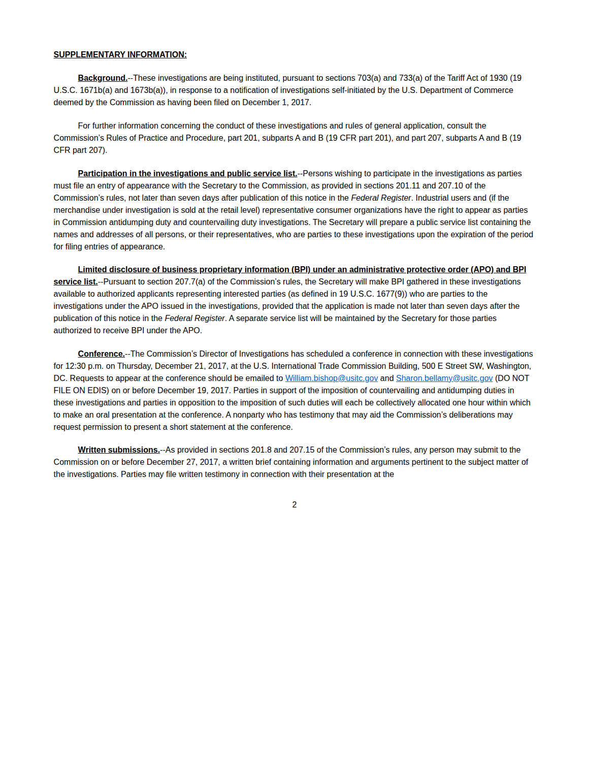SUPPLEMENTARY INFORMATION:
Background.--These investigations are being instituted, pursuant to sections 703(a) and 733(a) of the Tariff Act of 1930 (19 U.S.C. 1671b(a) and 1673b(a)), in response to a notification of investigations self-initiated by the U.S. Department of Commerce deemed by the Commission as having been filed on December 1, 2017.
For further information concerning the conduct of these investigations and rules of general application, consult the Commission’s Rules of Practice and Procedure, part 201, subparts A and B (19 CFR part 201), and part 207, subparts A and B (19 CFR part 207).
Participation in the investigations and public service list.--Persons wishing to participate in the investigations as parties must file an entry of appearance with the Secretary to the Commission, as provided in sections 201.11 and 207.10 of the Commission’s rules, not later than seven days after publication of this notice in the Federal Register. Industrial users and (if the merchandise under investigation is sold at the retail level) representative consumer organizations have the right to appear as parties in Commission antidumping duty and countervailing duty investigations. The Secretary will prepare a public service list containing the names and addresses of all persons, or their representatives, who are parties to these investigations upon the expiration of the period for filing entries of appearance.
Limited disclosure of business proprietary information (BPI) under an administrative protective order (APO) and BPI service list.--Pursuant to section 207.7(a) of the Commission’s rules, the Secretary will make BPI gathered in these investigations available to authorized applicants representing interested parties (as defined in 19 U.S.C. 1677(9)) who are parties to the investigations under the APO issued in the investigations, provided that the application is made not later than seven days after the publication of this notice in the Federal Register. A separate service list will be maintained by the Secretary for those parties authorized to receive BPI under the APO.
Conference.--The Commission’s Director of Investigations has scheduled a conference in connection with these investigations for 12:30 p.m. on Thursday, December 21, 2017, at the U.S. International Trade Commission Building, 500 E Street SW, Washington, DC. Requests to appear at the conference should be emailed to William.bishop@usitc.gov and Sharon.bellamy@usitc.gov (DO NOT FILE ON EDIS) on or before December 19, 2017. Parties in support of the imposition of countervailing and antidumping duties in these investigations and parties in opposition to the imposition of such duties will each be collectively allocated one hour within which to make an oral presentation at the conference. A nonparty who has testimony that may aid the Commission’s deliberations may request permission to present a short statement at the conference.
Written submissions.--As provided in sections 201.8 and 207.15 of the Commission’s rules, any person may submit to the Commission on or before December 27, 2017, a written brief containing information and arguments pertinent to the subject matter of the investigations. Parties may file written testimony in connection with their presentation at the
2